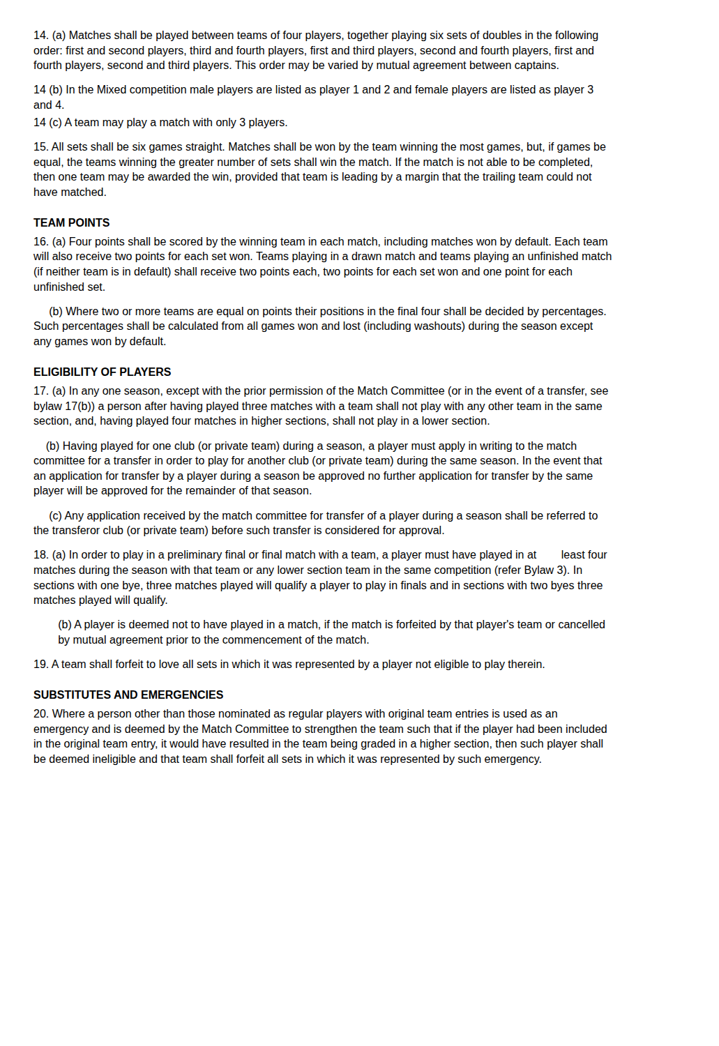14. (a) Matches shall be played between teams of four players, together playing six sets of doubles in the following order: first and second players, third and fourth players, first and third players, second and fourth players, first and fourth players, second and third players. This order may be varied by mutual agreement between captains.
14 (b) In the Mixed competition male players are listed as player 1 and 2 and female players are listed as player 3 and 4.
14 (c) A team may play a match with only 3 players.
15. All sets shall be six games straight. Matches shall be won by the team winning the most games, but, if games be equal, the teams winning the greater number of sets shall win the match. If the match is not able to be completed, then one team may be awarded the win, provided that team is leading by a margin that the trailing team could not have matched.
Team Points
16. (a) Four points shall be scored by the winning team in each match, including matches won by default. Each team will also receive two points for each set won. Teams playing in a drawn match and teams playing an unfinished match (if neither team is in default) shall receive two points each, two points for each set won and one point for each unfinished set.
(b) Where two or more teams are equal on points their positions in the final four shall be decided by percentages. Such percentages shall be calculated from all games won and lost (including washouts) during the season except any games won by default.
Eligibility of Players
17. (a) In any one season, except with the prior permission of the Match Committee (or in the event of a transfer, see bylaw 17(b)) a person after having played three matches with a team shall not play with any other team in the same section, and, having played four matches in higher sections, shall not play in a lower section.
(b) Having played for one club (or private team) during a season, a player must apply in writing to the match committee for a transfer in order to play for another club (or private team) during the same season. In the event that an application for transfer by a player during a season be approved no further application for transfer by the same player will be approved for the remainder of that season.
(c) Any application received by the match committee for transfer of a player during a season shall be referred to the transferor club (or private team) before such transfer is considered for approval.
18. (a) In order to play in a preliminary final or final match with a team, a player must have played in at least four matches during the season with that team or any lower section team in the same competition (refer Bylaw 3). In sections with one bye, three matches played will qualify a player to play in finals and in sections with two byes three matches played will qualify.
(b) A player is deemed not to have played in a match, if the match is forfeited by that player's team or cancelled by mutual agreement prior to the commencement of the match.
19. A team shall forfeit to love all sets in which it was represented by a player not eligible to play therein.
Substitutes and Emergencies
20. Where a person other than those nominated as regular players with original team entries is used as an emergency and is deemed by the Match Committee to strengthen the team such that if the player had been included in the original team entry, it would have resulted in the team being graded in a higher section, then such player shall be deemed ineligible and that team shall forfeit all sets in which it was represented by such emergency.